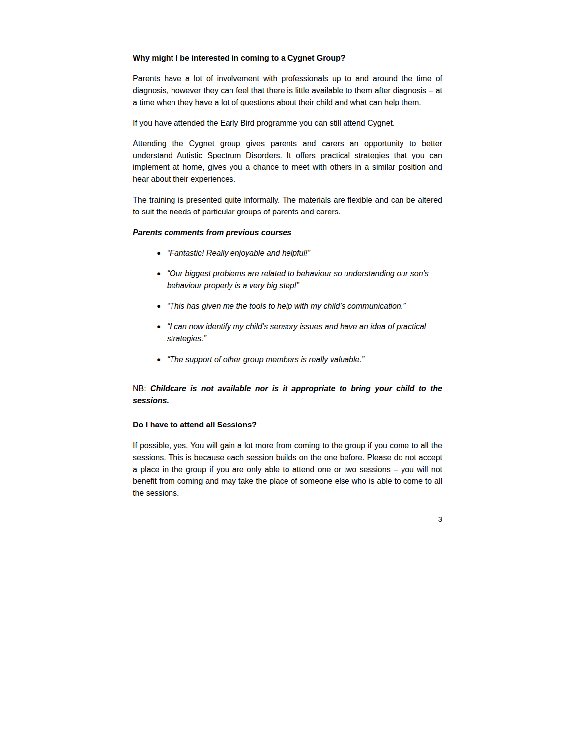Why might I be interested in coming to a Cygnet Group?
Parents have a lot of involvement with professionals up to and around the time of diagnosis, however they can feel that there is little available to them after diagnosis – at a time when they have a lot of questions about their child and what can help them.
If you have attended the Early Bird programme you can still attend Cygnet.
Attending the Cygnet group gives parents and carers an opportunity to better understand Autistic Spectrum Disorders. It offers practical strategies that you can implement at home, gives you a chance to meet with others in a similar position and hear about their experiences.
The training is presented quite informally. The materials are flexible and can be altered to suit the needs of particular groups of parents and carers.
Parents comments from previous courses
“Fantastic! Really enjoyable and helpful!”
“Our biggest problems are related to behaviour so understanding our son’s behaviour properly is a very big step!”
“This has given me the tools to help with my child’s communication.”
“I can now identify my child’s sensory issues and have an idea of practical strategies.”
“The support of other group members is really valuable.”
NB: Childcare is not available nor is it appropriate to bring your child to the sessions.
Do I have to attend all Sessions?
If possible, yes. You will gain a lot more from coming to the group if you come to all the sessions. This is because each session builds on the one before. Please do not accept a place in the group if you are only able to attend one or two sessions – you will not benefit from coming and may take the place of someone else who is able to come to all the sessions.
3